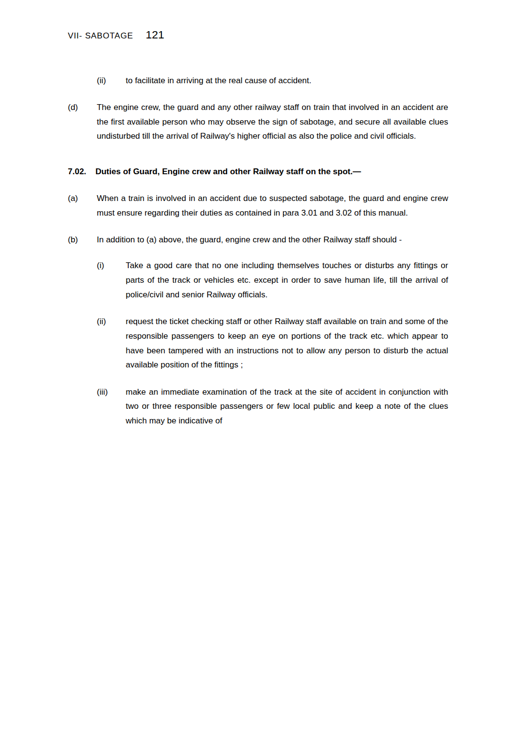VII- SABOTAGE 121
(ii) to facilitate in arriving at the real cause of accident.
(d) The engine crew, the guard and any other railway staff on train that involved in an accident are the first available person who may observe the sign of sabotage, and secure all available clues undisturbed till the arrival of Railway's higher official as also the police and civil officials.
7.02. Duties of Guard, Engine crew and other Railway staff on the spot.—
(a) When a train is involved in an accident due to suspected sabotage, the guard and engine crew must ensure regarding their duties as contained in para 3.01 and 3.02 of this manual.
(b) In addition to (a) above, the guard, engine crew and the other Railway staff should -
(i) Take a good care that no one including themselves touches or disturbs any fittings or parts of the track or vehicles etc. except in order to save human life, till the arrival of police/civil and senior Railway officials.
(ii) request the ticket checking staff or other Railway staff available on train and some of the responsible passengers to keep an eye on portions of the track etc. which appear to have been tampered with an instructions not to allow any person to disturb the actual available position of the fittings ;
(iii) make an immediate examination of the track at the site of accident in conjunction with two or three responsible passengers or few local public and keep a note of the clues which may be indicative of